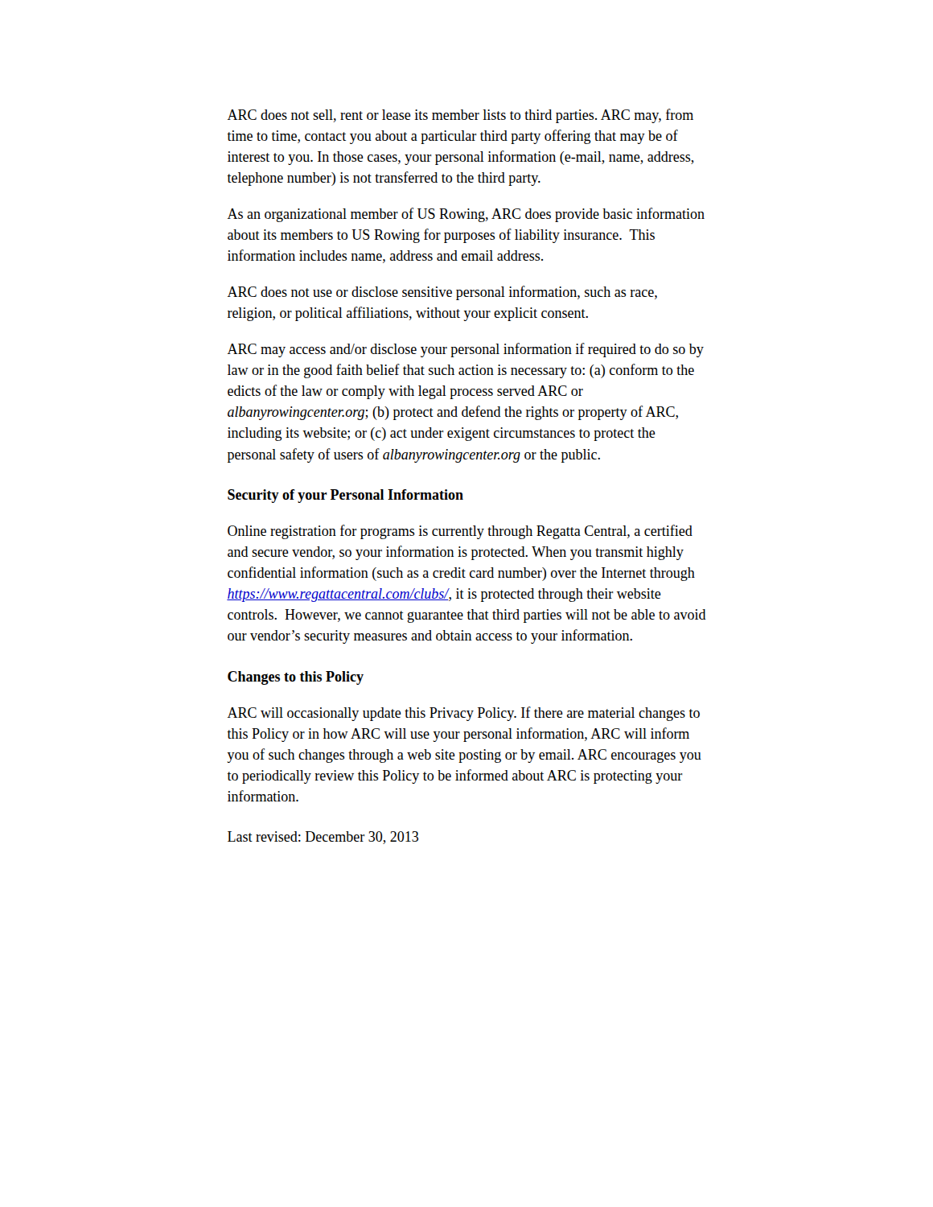ARC does not sell, rent or lease its member lists to third parties. ARC may, from time to time, contact you about a particular third party offering that may be of interest to you. In those cases, your personal information (e-mail, name, address, telephone number) is not transferred to the third party.
As an organizational member of US Rowing, ARC does provide basic information about its members to US Rowing for purposes of liability insurance. This information includes name, address and email address.
ARC does not use or disclose sensitive personal information, such as race, religion, or political affiliations, without your explicit consent.
ARC may access and/or disclose your personal information if required to do so by law or in the good faith belief that such action is necessary to: (a) conform to the edicts of the law or comply with legal process served ARC or albanyrowingcenter.org; (b) protect and defend the rights or property of ARC, including its website; or (c) act under exigent circumstances to protect the personal safety of users of albanyrowingcenter.org or the public.
Security of your Personal Information
Online registration for programs is currently through Regatta Central, a certified and secure vendor, so your information is protected. When you transmit highly confidential information (such as a credit card number) over the Internet through https://www.regattacentral.com/clubs/, it is protected through their website controls. However, we cannot guarantee that third parties will not be able to avoid our vendor’s security measures and obtain access to your information.
Changes to this Policy
ARC will occasionally update this Privacy Policy. If there are material changes to this Policy or in how ARC will use your personal information, ARC will inform you of such changes through a web site posting or by email. ARC encourages you to periodically review this Policy to be informed about ARC is protecting your information.
Last revised: December 30, 2013